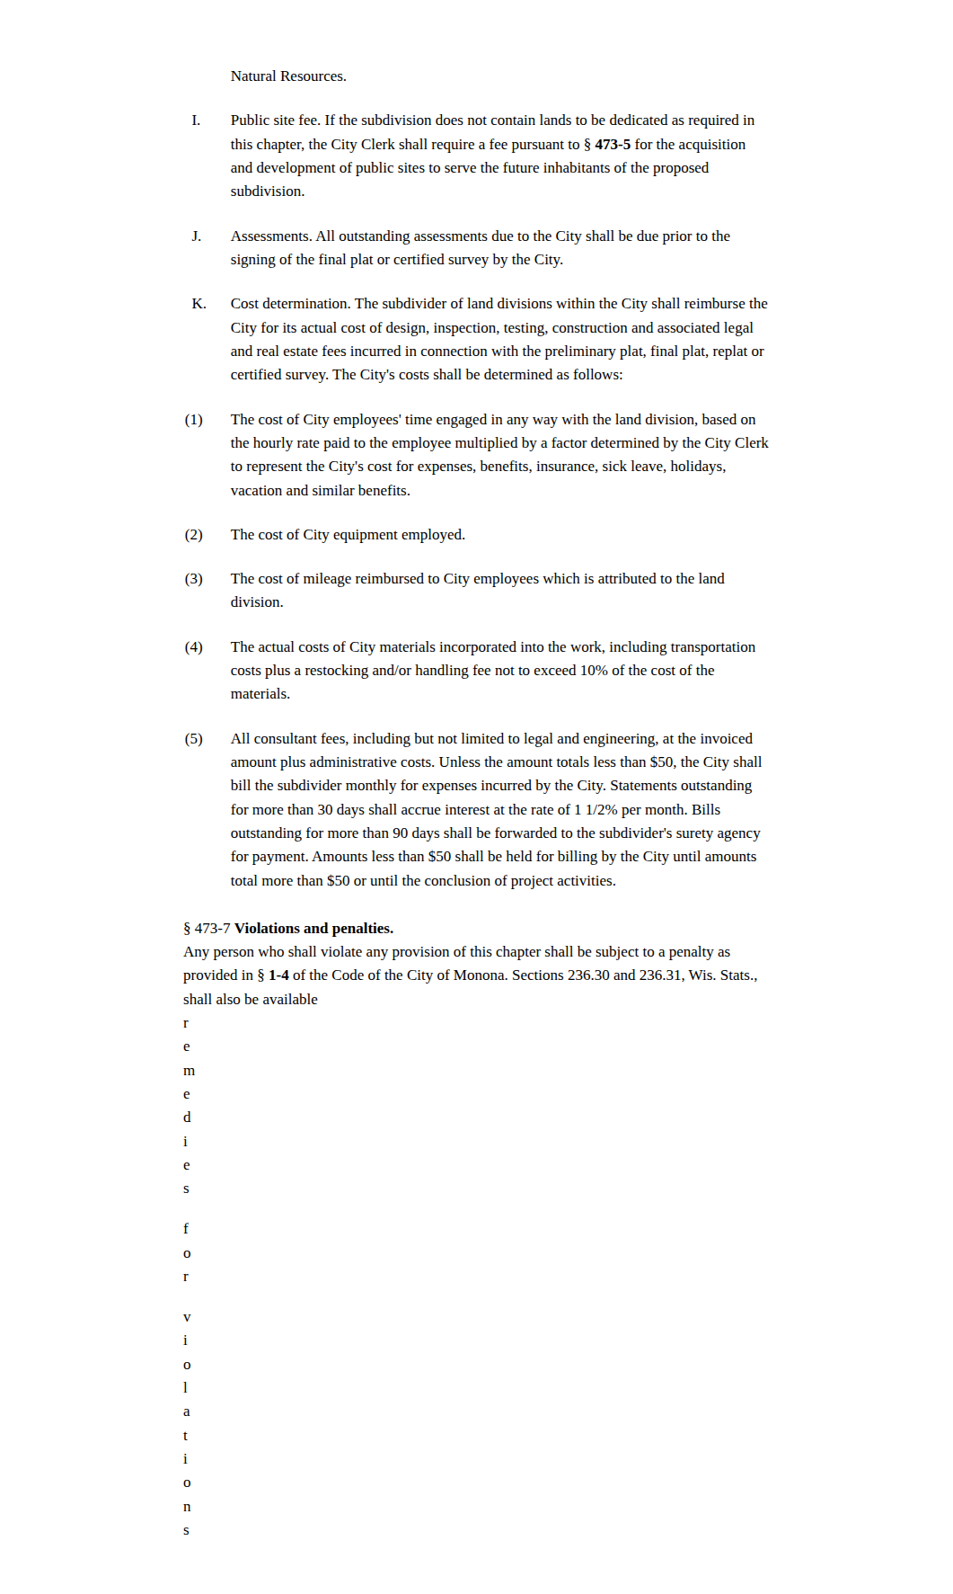Natural Resources.
I.
Public site fee. If the subdivision does not contain lands to be dedicated as required in this chapter, the City Clerk shall require a fee pursuant to § 473-5 for the acquisition and development of public sites to serve the future inhabitants of the proposed subdivision.
J.
Assessments. All outstanding assessments due to the City shall be due prior to the signing of the final plat or certified survey by the City.
K.
Cost determination. The subdivider of land divisions within the City shall reimburse the City for its actual cost of design, inspection, testing, construction and associated legal and real estate fees incurred in connection with the preliminary plat, final plat, replat or certified survey. The City's costs shall be determined as follows:
(1)
The cost of City employees' time engaged in any way with the land division, based on the hourly rate paid to the employee multiplied by a factor determined by the City Clerk to represent the City's cost for expenses, benefits, insurance, sick leave, holidays, vacation and similar benefits.
(2)
The cost of City equipment employed.
(3)
The cost of mileage reimbursed to City employees which is attributed to the land division.
(4)
The actual costs of City materials incorporated into the work, including transportation costs plus a restocking and/or handling fee not to exceed 10% of the cost of the materials.
(5)
All consultant fees, including but not limited to legal and engineering, at the invoiced amount plus administrative costs. Unless the amount totals less than $50, the City shall bill the subdivider monthly for expenses incurred by the City. Statements outstanding for more than 30 days shall accrue interest at the rate of 1 1/2% per month. Bills outstanding for more than 90 days shall be forwarded to the subdivider's surety agency for payment. Amounts less than $50 shall be held for billing by the City until amounts total more than $50 or until the conclusion of project activities.
§ 473-7 Violations and penalties.
Any person who shall violate any provision of this chapter shall be subject to a penalty as provided in § 1-4 of the Code of the City of Monona. Sections 236.30 and 236.31, Wis. Stats., shall also be available
r e m e d i e s f o r v i o l a t i o n s